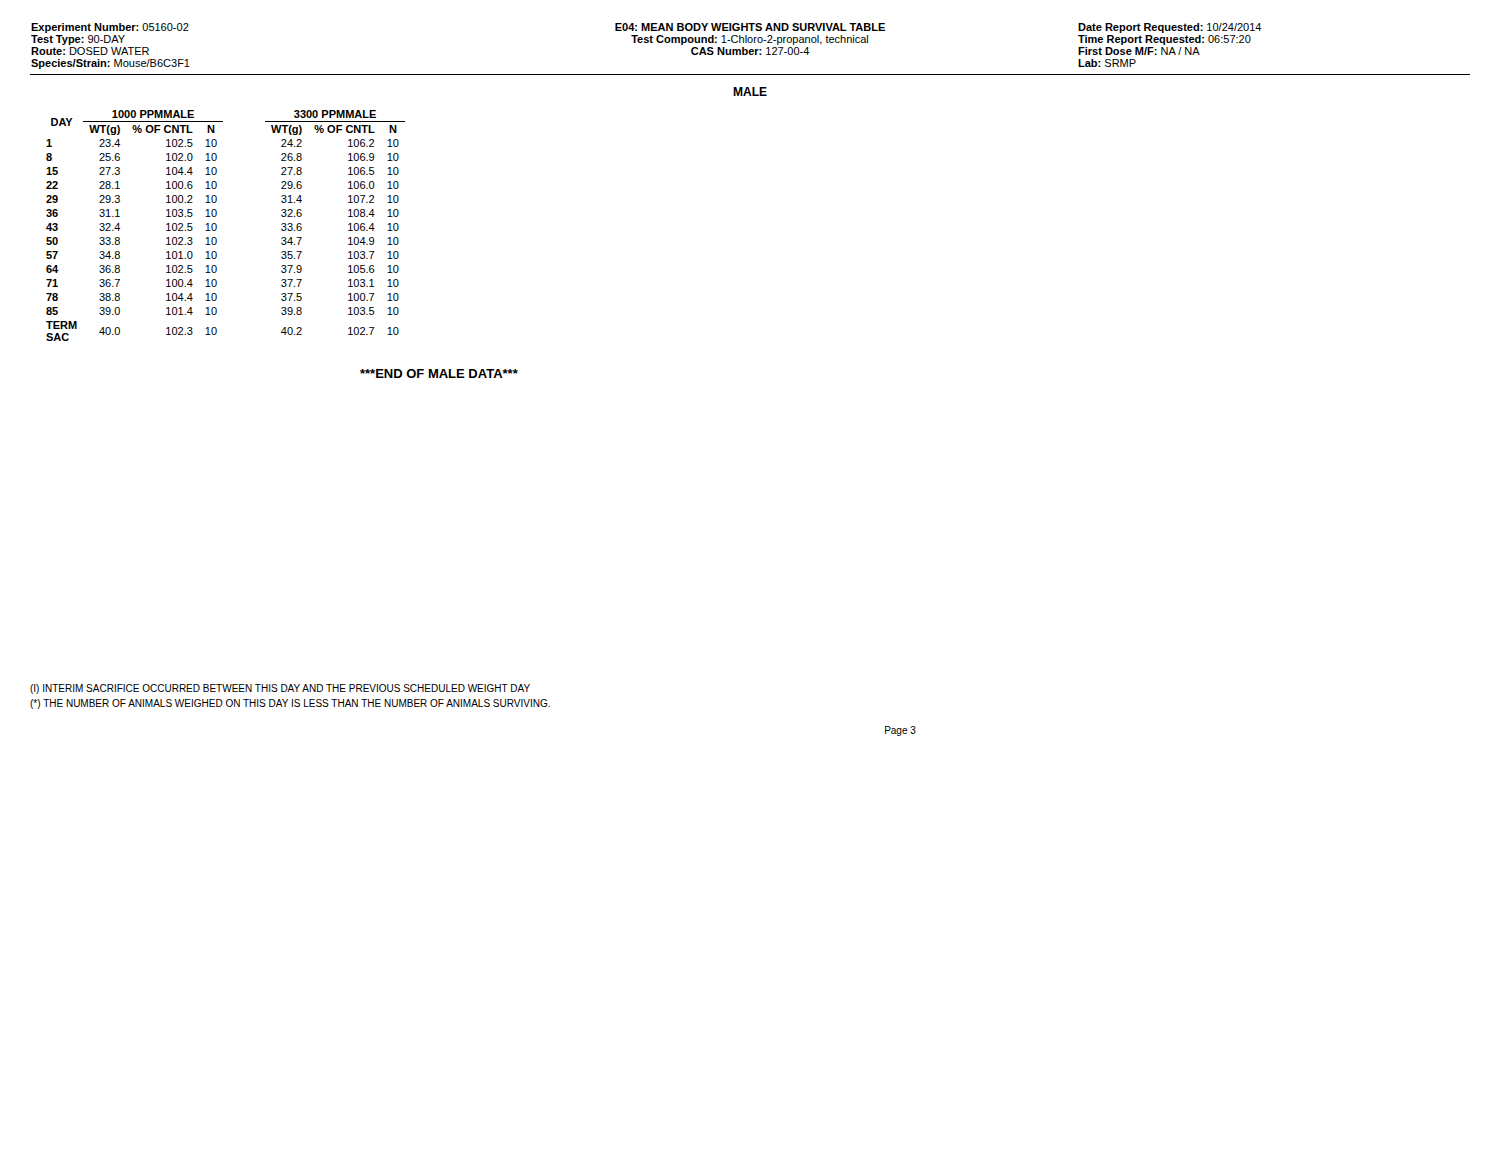| Experiment Number: 05160-02 Test Type: 90-DAY Route: DOSED WATER Species/Strain: Mouse/B6C3F1 | E04: MEAN BODY WEIGHTS AND SURVIVAL TABLE Test Compound: 1-Chloro-2-propanol, technical CAS Number: 127-00-4 | Date Report Requested: 10/24/2014 Time Report Requested: 06:57:20 First Dose M/F: NA / NA Lab: SRMP |
MALE
| DAY | 1000 PPMMALE | | 3300 PPMMALE |
| --- | --- | --- | --- |
| WT(g) | % OF CNTL | N | | WT(g) | % OF CNTL | N |
| 1 | 23.4 | 102.5 | 10 | | 24.2 | 106.2 | 10 |
| 8 | 25.6 | 102.0 | 10 | | 26.8 | 106.9 | 10 |
| 15 | 27.3 | 104.4 | 10 | | 27.8 | 106.5 | 10 |
| 22 | 28.1 | 100.6 | 10 | | 29.6 | 106.0 | 10 |
| 29 | 29.3 | 100.2 | 10 | | 31.4 | 107.2 | 10 |
| 36 | 31.1 | 103.5 | 10 | | 32.6 | 108.4 | 10 |
| 43 | 32.4 | 102.5 | 10 | | 33.6 | 106.4 | 10 |
| 50 | 33.8 | 102.3 | 10 | | 34.7 | 104.9 | 10 |
| 57 | 34.8 | 101.0 | 10 | | 35.7 | 103.7 | 10 |
| 64 | 36.8 | 102.5 | 10 | | 37.9 | 105.6 | 10 |
| 71 | 36.7 | 100.4 | 10 | | 37.7 | 103.1 | 10 |
| 78 | 38.8 | 104.4 | 10 | | 37.5 | 100.7 | 10 |
| 85 | 39.0 | 101.4 | 10 | | 39.8 | 103.5 | 10 |
| TERM SAC | 40.0 | 102.3 | 10 | | 40.2 | 102.7 | 10 |
***END OF MALE DATA***
(I) INTERIM SACRIFICE OCCURRED BETWEEN THIS DAY AND THE PREVIOUS SCHEDULED WEIGHT DAY
(*) THE NUMBER OF ANIMALS WEIGHED ON THIS DAY IS LESS THAN THE NUMBER OF ANIMALS SURVIVING.
Page 3